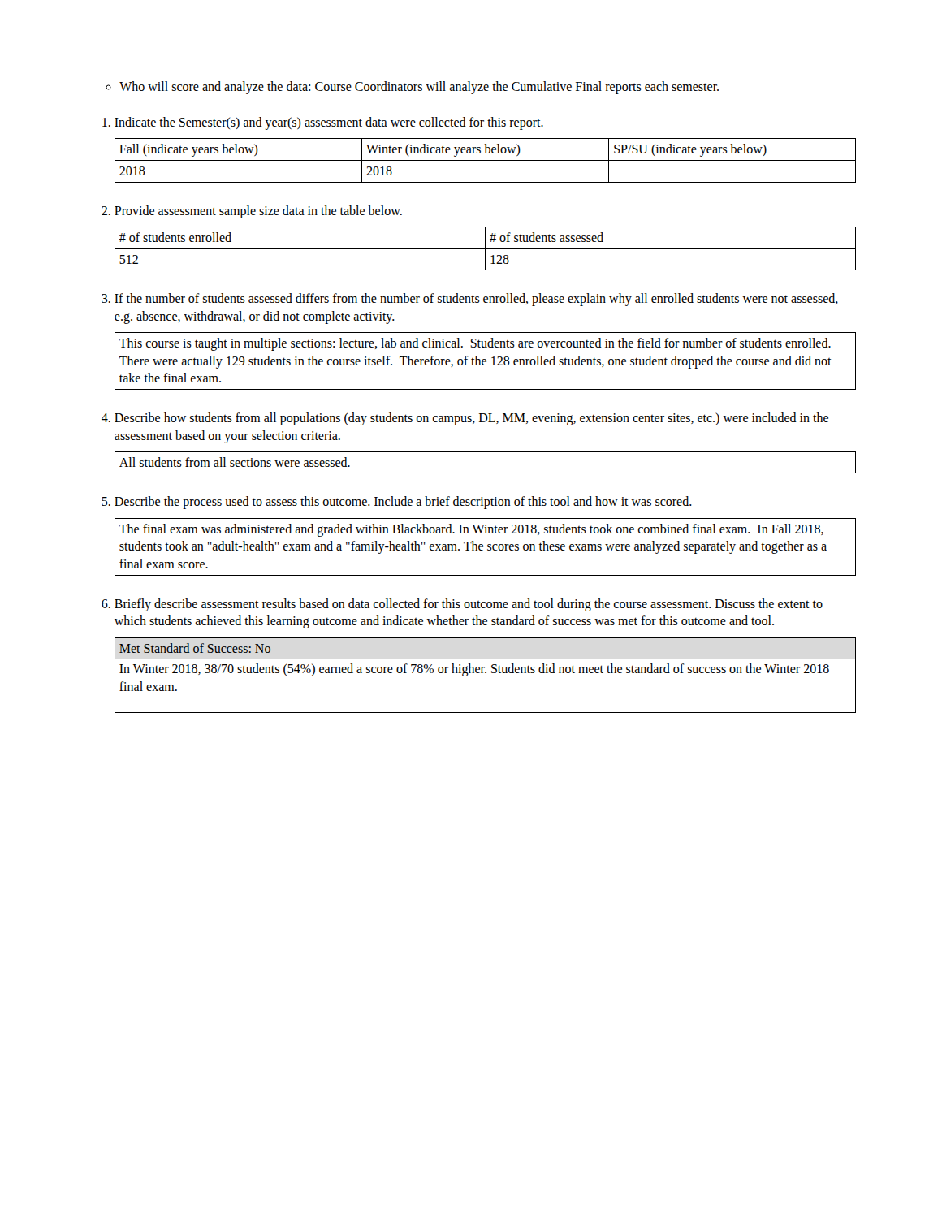Who will score and analyze the data: Course Coordinators will analyze the Cumulative Final reports each semester.
Indicate the Semester(s) and year(s) assessment data were collected for this report.
| Fall (indicate years below) | Winter (indicate years below) | SP/SU (indicate years below) |
| 2018 | 2018 | |
Provide assessment sample size data in the table below.
| # of students enrolled | # of students assessed |
| 512 | 128 |
If the number of students assessed differs from the number of students enrolled, please explain why all enrolled students were not assessed, e.g. absence, withdrawal, or did not complete activity.
This course is taught in multiple sections: lecture, lab and clinical. Students are overcounted in the field for number of students enrolled. There were actually 129 students in the course itself. Therefore, of the 128 enrolled students, one student dropped the course and did not take the final exam.
Describe how students from all populations (day students on campus, DL, MM, evening, extension center sites, etc.) were included in the assessment based on your selection criteria.
All students from all sections were assessed.
Describe the process used to assess this outcome. Include a brief description of this tool and how it was scored.
The final exam was administered and graded within Blackboard. In Winter 2018, students took one combined final exam. In Fall 2018, students took an "adult-health" exam and a "family-health" exam. The scores on these exams were analyzed separately and together as a final exam score.
Briefly describe assessment results based on data collected for this outcome and tool during the course assessment. Discuss the extent to which students achieved this learning outcome and indicate whether the standard of success was met for this outcome and tool.
Met Standard of Success: No
In Winter 2018, 38/70 students (54%) earned a score of 78% or higher. Students did not meet the standard of success on the Winter 2018 final exam.